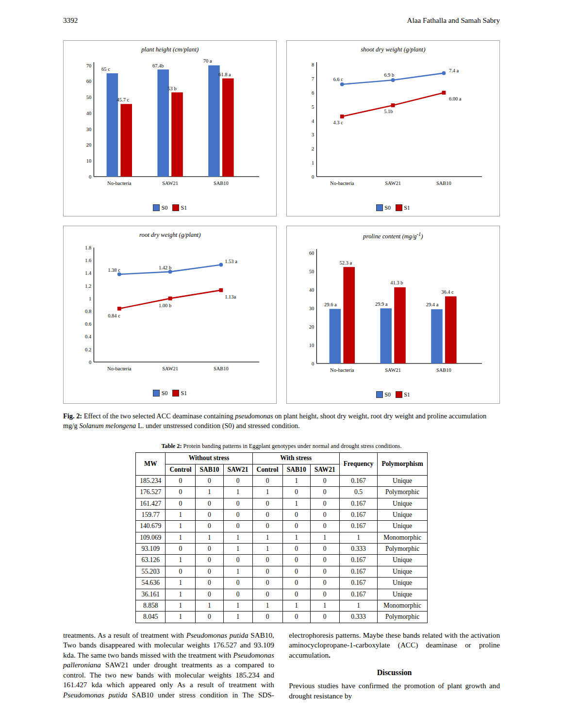3392 Alaa Fathalla and Samah Sabry
plant height (cm/plant)
0 10 20 30 40 50 60 70 65 c 45.7 c 67.4b 53 b 70 a 61.8 a No-bacteria SAW21 SAB10
S0 S1
shoot dry weight (g/plant)
0 1 2 3 4 5 6 7 8 6.6 c 6.9 b 7.4 a 4.3 c 5.1b 6.00 a No-bacteria SAW21 SAB10
S0 S1
root dry weight (g/plant)
0 0.2 0.4 0.6 0.8 1 1.2 1.4 1.6 1.8 1.38 c 1.42 b 1.53 a 0.84 c 1.00 b 1.13a No-bacteria SAW21 SAB10
S0 S1
proline content (mg/g-1)
0 10 20 30 40 50 60 29.6 a 52.3 a 29.9 a 41.3 b 29.4 a 36.4 c No-bacteria SAW21 SAB10
S0 S1
Fig. 2: Effect of the two selected ACC deaminase containing pseudomonas on plant height, shoot dry weight, root dry weight and proline accumulation mg/g Solanum melongena L. under unstressed condition (S0) and stressed condition.
Table 2: Protein banding patterns in Eggplant genotypes under normal and drought stress conditions.
| MW | Without stress | With stress | Frequency | Polymorphism |
| --- | --- | --- | --- | --- |
| Control | SAB10 | SAW21 | Control | SAB10 | SAW21 |
| 185.234 | 0 | 0 | 0 | 0 | 1 | 0 | 0.167 | Unique |
| 176.527 | 0 | 1 | 1 | 1 | 0 | 0 | 0.5 | Polymorphic |
| 161.427 | 0 | 0 | 0 | 0 | 1 | 0 | 0.167 | Unique |
| 159.77 | 1 | 0 | 0 | 0 | 0 | 0 | 0.167 | Unique |
| 140.679 | 1 | 0 | 0 | 0 | 0 | 0 | 0.167 | Unique |
| 109.069 | 1 | 1 | 1 | 1 | 1 | 1 | 1 | Monomorphic |
| 93.109 | 0 | 0 | 1 | 1 | 0 | 0 | 0.333 | Polymorphic |
| 63.126 | 1 | 0 | 0 | 0 | 0 | 0 | 0.167 | Unique |
| 55.203 | 0 | 0 | 1 | 0 | 0 | 0 | 0.167 | Unique |
| 54.636 | 1 | 0 | 0 | 0 | 0 | 0 | 0.167 | Unique |
| 36.161 | 1 | 0 | 0 | 0 | 0 | 0 | 0.167 | Unique |
| 8.858 | 1 | 1 | 1 | 1 | 1 | 1 | 1 | Monomorphic |
| 8.045 | 1 | 0 | 1 | 0 | 0 | 0 | 0.333 | Polymorphic |
treatments. As a result of treatment with Pseudomonas putida SAB10, Two bands disappeared with molecular weights 176.527 and 93.109 kda. The same two bands missed with the treatment with Pseudomonas palleroniana SAW21 under drought treatments as a compared to control. The two new bands with molecular weights 185.234 and 161.427 kda which appeared only As a result of treatment with Pseudomonas putida SAB10 under stress condition in The SDS- electrophoresis patterns. Maybe these bands related with the activation aminocyclopropane-1-carboxylate (ACC) deaminase or proline accumulation.
Discussion
Previous studies have confirmed the promotion of plant growth and drought resistance by